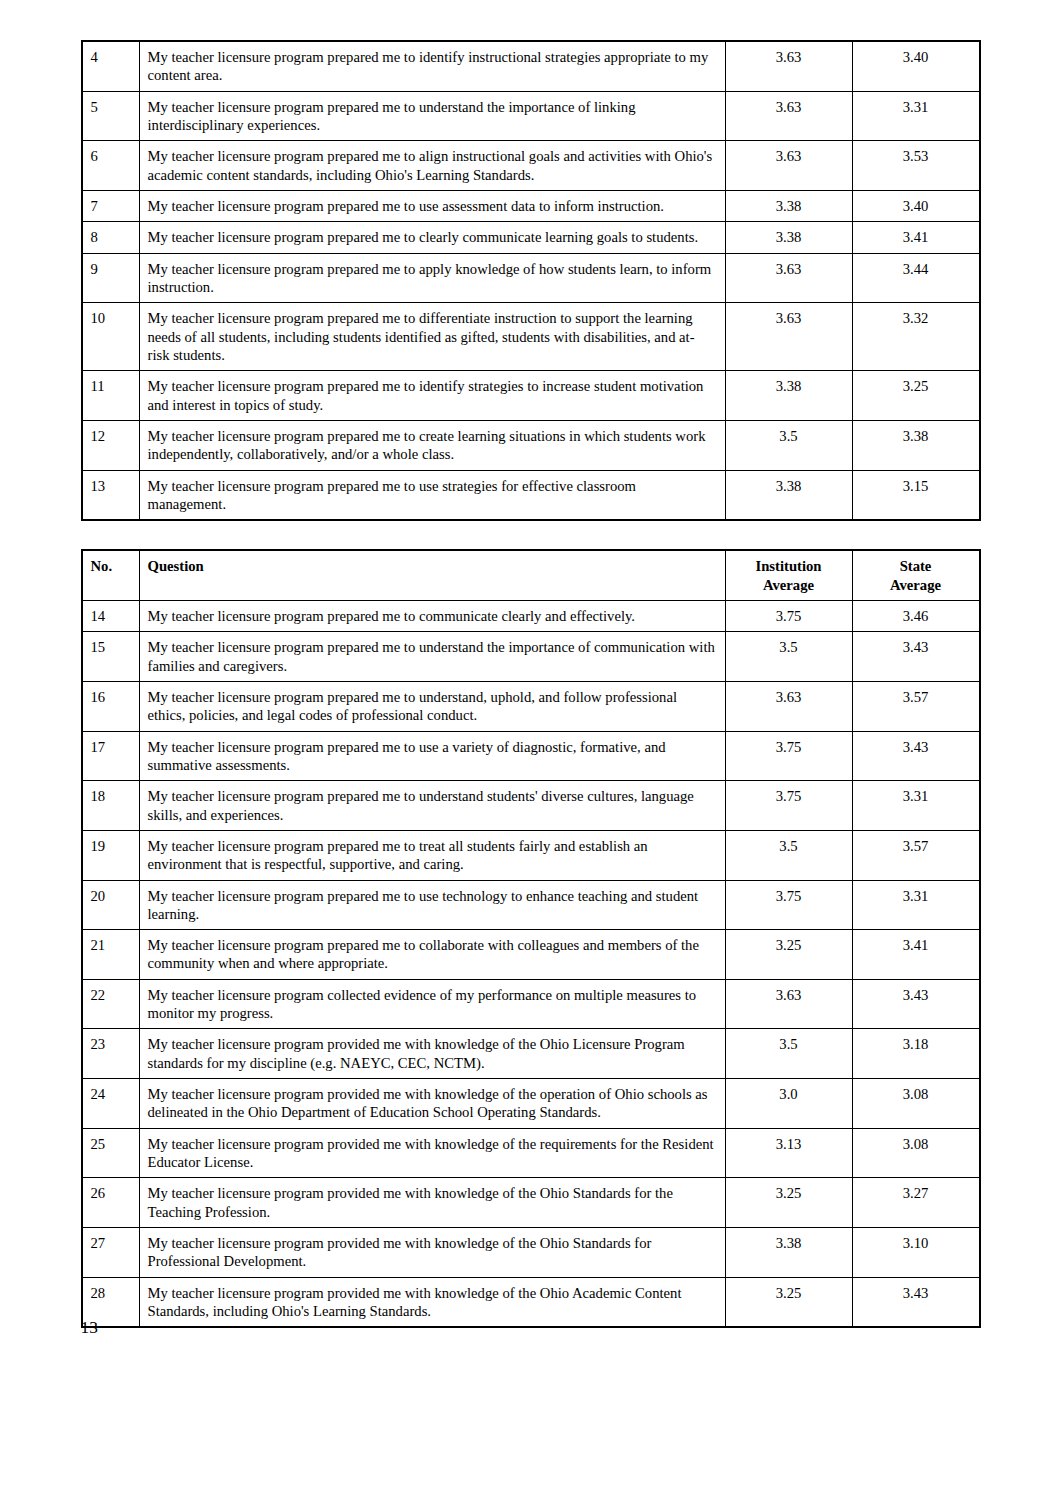| 4 | My teacher licensure program prepared me to identify instructional strategies appropriate to my content area. | 3.63 | 3.40 |
| 5 | My teacher licensure program prepared me to understand the importance of linking interdisciplinary experiences. | 3.63 | 3.31 |
| 6 | My teacher licensure program prepared me to align instructional goals and activities with Ohio's academic content standards, including Ohio's Learning Standards. | 3.63 | 3.53 |
| 7 | My teacher licensure program prepared me to use assessment data to inform instruction. | 3.38 | 3.40 |
| 8 | My teacher licensure program prepared me to clearly communicate learning goals to students. | 3.38 | 3.41 |
| 9 | My teacher licensure program prepared me to apply knowledge of how students learn, to inform instruction. | 3.63 | 3.44 |
| 10 | My teacher licensure program prepared me to differentiate instruction to support the learning needs of all students, including students identified as gifted, students with disabilities, and at- risk students. | 3.63 | 3.32 |
| 11 | My teacher licensure program prepared me to identify strategies to increase student motivation and interest in topics of study. | 3.38 | 3.25 |
| 12 | My teacher licensure program prepared me to create learning situations in which students work independently, collaboratively, and/or a whole class. | 3.5 | 3.38 |
| 13 | My teacher licensure program prepared me to use strategies for effective classroom management. | 3.38 | 3.15 |
| No. | Question | Institution Average | State Average |
| --- | --- | --- | --- |
| 14 | My teacher licensure program prepared me to communicate clearly and effectively. | 3.75 | 3.46 |
| 15 | My teacher licensure program prepared me to understand the importance of communication with families and caregivers. | 3.5 | 3.43 |
| 16 | My teacher licensure program prepared me to understand, uphold, and follow professional ethics, policies, and legal codes of professional conduct. | 3.63 | 3.57 |
| 17 | My teacher licensure program prepared me to use a variety of diagnostic, formative, and summative assessments. | 3.75 | 3.43 |
| 18 | My teacher licensure program prepared me to understand students' diverse cultures, language skills, and experiences. | 3.75 | 3.31 |
| 19 | My teacher licensure program prepared me to treat all students fairly and establish an environment that is respectful, supportive, and caring. | 3.5 | 3.57 |
| 20 | My teacher licensure program prepared me to use technology to enhance teaching and student learning. | 3.75 | 3.31 |
| 21 | My teacher licensure program prepared me to collaborate with colleagues and members of the community when and where appropriate. | 3.25 | 3.41 |
| 22 | My teacher licensure program collected evidence of my performance on multiple measures to monitor my progress. | 3.63 | 3.43 |
| 23 | My teacher licensure program provided me with knowledge of the Ohio Licensure Program standards for my discipline (e.g. NAEYC, CEC, NCTM). | 3.5 | 3.18 |
| 24 | My teacher licensure program provided me with knowledge of the operation of Ohio schools as delineated in the Ohio Department of Education School Operating Standards. | 3.0 | 3.08 |
| 25 | My teacher licensure program provided me with knowledge of the requirements for the Resident Educator License. | 3.13 | 3.08 |
| 26 | My teacher licensure program provided me with knowledge of the Ohio Standards for the Teaching Profession. | 3.25 | 3.27 |
| 27 | My teacher licensure program provided me with knowledge of the Ohio Standards for Professional Development. | 3.38 | 3.10 |
| 28 | My teacher licensure program provided me with knowledge of the Ohio Academic Content Standards, including Ohio's Learning Standards. | 3.25 | 3.43 |
13